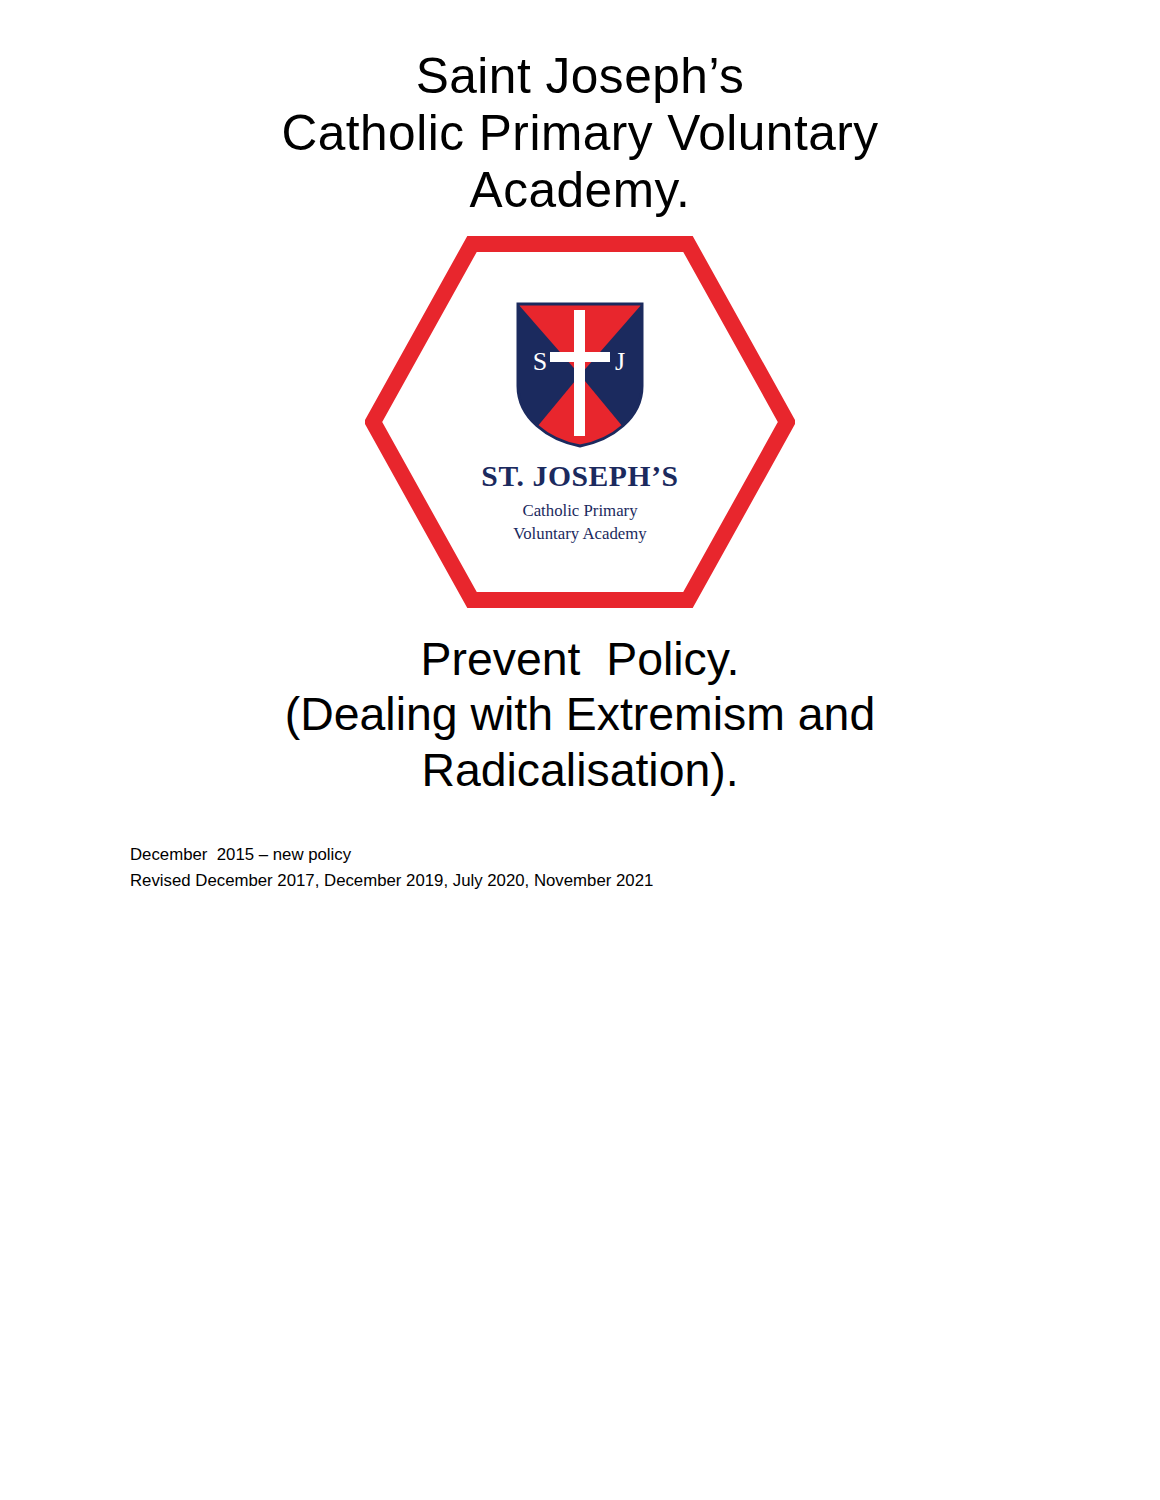Saint Joseph’s
Catholic Primary Voluntary
Academy.
S J
ST. JOSEPH’S
Catholic Primary
Voluntary Academy
Prevent Policy. (Dealing with Extremism and Radicalisation).
December 2015 – new policy
Revised December 2017, December 2019, July 2020, November 2021